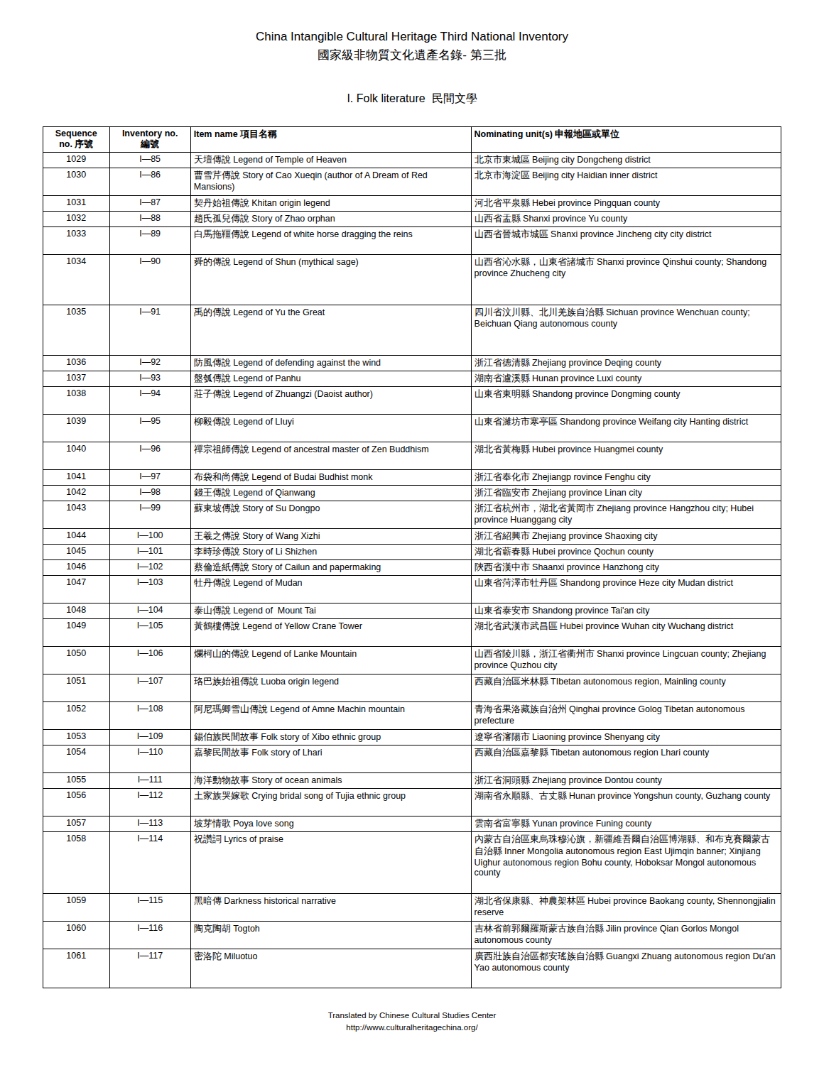China Intangible Cultural Heritage Third National Inventory
國家級非物質文化遺產名錄- 第三批
I. Folk literature 民間文學
| Sequence no. 序號 | Inventory no. 編號 | Item name 項目名稱 | Nominating unit(s) 申報地區或單位 |
| --- | --- | --- | --- |
| 1029 | I—85 | 天壇傳說 Legend of Temple of Heaven | 北京市東城區 Beijing city Dongcheng district |
| 1030 | I—86 | 曹雪芹傳說 Story of Cao Xueqin (author of A Dream of Red Mansions) | 北京市海淀區 Beijing city Haidian inner district |
| 1031 | I—87 | 契丹始祖傳說 Khitan origin legend | 河北省平泉縣 Hebei province Pingquan county |
| 1032 | I—88 | 趙氏孤兒傳說 Story of Zhao orphan | 山西省盂縣 Shanxi province Yu county |
| 1033 | I—89 | 白馬拖韁傳說 Legend of white horse dragging the reins | 山西省晉城市城區 Shanxi province Jincheng city city district |
| 1034 | I—90 | 舜的傳說 Legend of Shun (mythical sage) | 山西省沁水縣，山東省諸城市 Shanxi province Qinshui county; Shandong province Zhucheng city |
| 1035 | I—91 | 禹的傳說 Legend of Yu the Great | 四川省汶川縣、北川羌族自治縣 Sichuan province Wenchuan county; Beichuan Qiang autonomous county |
| 1036 | I—92 | 防風傳說 Legend of defending against the wind | 浙江省德清縣 Zhejiang province Deqing county |
| 1037 | I—93 | 盤瓠傳說 Legend of Panhu | 湖南省瀘溪縣 Hunan province Luxi county |
| 1038 | I—94 | 莊子傳說 Legend of Zhuangzi (Daoist author) | 山東省東明縣 Shandong province Dongming county |
| 1039 | I—95 | 柳毅傳說 Legend of LIuyi | 山東省濰坊市寒亭區 Shandong province Weifang city Hanting district |
| 1040 | I—96 | 禪宗祖師傳說 Legend of ancestral master of Zen Buddhism | 湖北省黃梅縣 Hubei province Huangmei county |
| 1041 | I—97 | 布袋和尚傳說 Legend of Budai Budhist monk | 浙江省奉化市 Zhejiangp rovince Fenghu city |
| 1042 | I—98 | 錢王傳說 Legend of Qianwang | 浙江省臨安市 Zhejiang province Linan city |
| 1043 | I—99 | 蘇東坡傳說 Story of Su Dongpo | 浙江省杭州市，湖北省黃岡市 Zhejiang province Hangzhou city; Hubei province Huanggang city |
| 1044 | I—100 | 王羲之傳說 Story of Wang Xizhi | 浙江省紹興市 Zhejiang province Shaoxing city |
| 1045 | I—101 | 李時珍傳說 Story of Li Shizhen | 湖北省蘄春縣 Hubei province Qochun county |
| 1046 | I—102 | 蔡倫造紙傳說 Story of Cailun and papermaking | 陝西省漢中市 Shaanxi province Hanzhong city |
| 1047 | I—103 | 牡丹傳說 Legend of Mudan | 山東省菏澤市牡丹區 Shandong province Heze city Mudan district |
| 1048 | I—104 | 泰山傳說 Legend of Mount Tai | 山東省泰安市 Shandong province Tai'an city |
| 1049 | I—105 | 黃鶴樓傳說 Legend of Yellow Crane Tower | 湖北省武漢市武昌區 Hubei province Wuhan city Wuchang district |
| 1050 | I—106 | 爛柯山的傳說 Legend of Lanke Mountain | 山西省陵川縣，浙江省衢州市 Shanxi province Lingcuan county; Zhejiang province Quzhou city |
| 1051 | I—107 | 珞巴族始祖傳說 Luoba origin legend | 西藏自治區米林縣 TIbetan autonomous region, Mainling county |
| 1052 | I—108 | 阿尼瑪卿雪山傳說 Legend of Amne Machin mountain | 青海省果洛藏族自治州 Qinghai province Golog Tibetan autonomous prefecture |
| 1053 | I—109 | 錫伯族民間故事 Folk story of Xibo ethnic group | 遼寧省瀋陽市 Liaoning province Shenyang city |
| 1054 | I—110 | 嘉黎民間故事 Folk story of Lhari | 西藏自治區嘉黎縣 Tibetan autonomous region Lhari county |
| 1055 | I—111 | 海洋動物故事 Story of ocean animals | 浙江省洞頭縣 Zhejiang province Dontou county |
| 1056 | I—112 | 土家族哭嫁歌 Crying bridal song of Tujia ethnic group | 湖南省永順縣、古丈縣 Hunan province Yongshun county, Guzhang county |
| 1057 | I—113 | 坡芽情歌 Poya love song | 雲南省富寧縣 Yunan province Funing county |
| 1058 | I—114 | 祝讚詞 Lyrics of praise | 內蒙古自治區東烏珠穆沁旗，新疆維吾爾自治區博湖縣、和布克賽爾蒙古自治縣 Inner Mongolia autonomous region East Ujimqin banner; Xinjiang Uighur autonomous region Bohu county, Hoboksar Mongol autonomous county |
| 1059 | I—115 | 黑暗傳 Darkness historical narrative | 湖北省保康縣、神農架林區 Hubei province Baokang county, Shennongjialin reserve |
| 1060 | I—116 | 陶克陶胡 Togtoh | 吉林省前郭爾羅斯蒙古族自治縣 Jilin province Qian Gorlos Mongol autonomous county |
| 1061 | I—117 | 密洛陀 Miluotuo | 廣西壯族自治區都安瑤族自治縣 Guangxi Zhuang autonomous region Du'an Yao autonomous county |
Translated by Chinese Cultural Studies Center
http://www.culturalheritagechina.org/